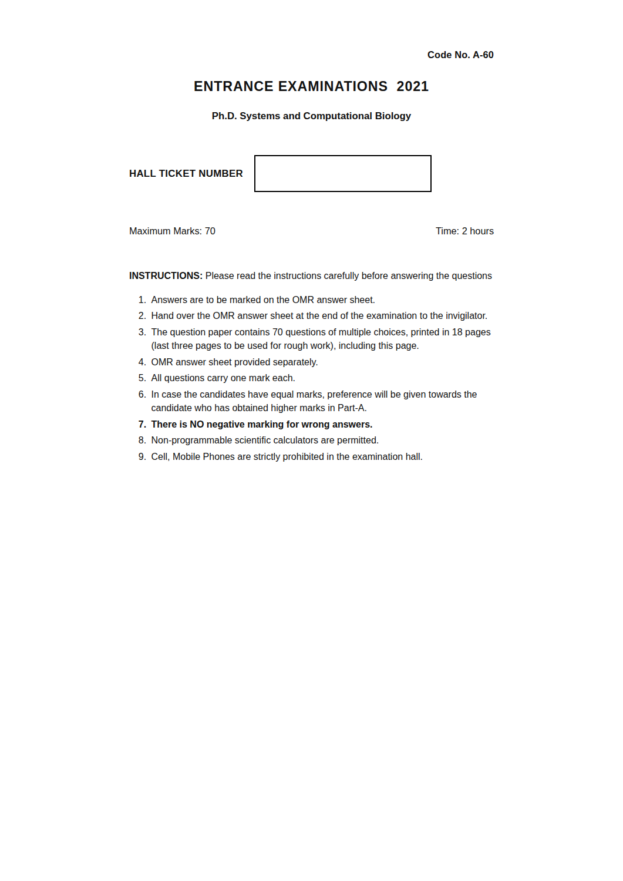Code No. A-60
ENTRANCE EXAMINATIONS 2021
Ph.D. Systems and Computational Biology
HALL TICKET NUMBER
Maximum Marks: 70 Time: 2 hours
INSTRUCTIONS: Please read the instructions carefully before answering the questions
Answers are to be marked on the OMR answer sheet.
Hand over the OMR answer sheet at the end of the examination to the invigilator.
The question paper contains 70 questions of multiple choices, printed in 18 pages (last three pages to be used for rough work), including this page.
OMR answer sheet provided separately.
All questions carry one mark each.
In case the candidates have equal marks, preference will be given towards the candidate who has obtained higher marks in Part-A.
There is NO negative marking for wrong answers.
Non-programmable scientific calculators are permitted.
Cell, Mobile Phones are strictly prohibited in the examination hall.